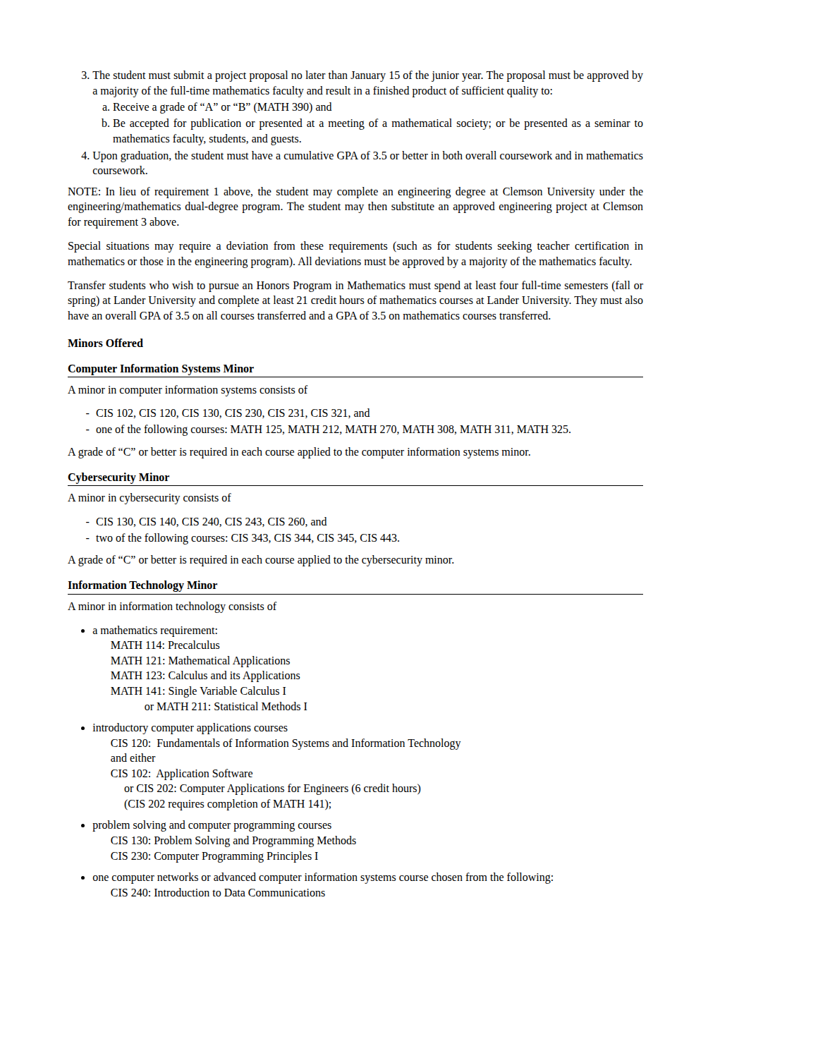The student must submit a project proposal no later than January 15 of the junior year. The proposal must be approved by a majority of the full-time mathematics faculty and result in a finished product of sufficient quality to:
Receive a grade of “A” or “B” (MATH 390) and
Be accepted for publication or presented at a meeting of a mathematical society; or be presented as a seminar to mathematics faculty, students, and guests.
Upon graduation, the student must have a cumulative GPA of 3.5 or better in both overall coursework and in mathematics coursework.
NOTE: In lieu of requirement 1 above, the student may complete an engineering degree at Clemson University under the engineering/mathematics dual-degree program. The student may then substitute an approved engineering project at Clemson for requirement 3 above.
Special situations may require a deviation from these requirements (such as for students seeking teacher certification in mathematics or those in the engineering program). All deviations must be approved by a majority of the mathematics faculty.
Transfer students who wish to pursue an Honors Program in Mathematics must spend at least four full-time semesters (fall or spring) at Lander University and complete at least 21 credit hours of mathematics courses at Lander University. They must also have an overall GPA of 3.5 on all courses transferred and a GPA of 3.5 on mathematics courses transferred.
Minors Offered
Computer Information Systems Minor
A minor in computer information systems consists of
CIS 102, CIS 120, CIS 130, CIS 230, CIS 231, CIS 321, and
one of the following courses: MATH 125, MATH 212, MATH 270, MATH 308, MATH 311, MATH 325.
A grade of “C” or better is required in each course applied to the computer information systems minor.
Cybersecurity Minor
A minor in cybersecurity consists of
CIS 130, CIS 140, CIS 240, CIS 243, CIS 260, and
two of the following courses: CIS 343, CIS 344, CIS 345, CIS 443.
A grade of “C” or better is required in each course applied to the cybersecurity minor.
Information Technology Minor
A minor in information technology consists of
a mathematics requirement:
MATH 114: Precalculus
MATH 121: Mathematical Applications
MATH 123: Calculus and its Applications
MATH 141: Single Variable Calculus I
or MATH 211: Statistical Methods I
introductory computer applications courses
CIS 120: Fundamentals of Information Systems and Information Technology
and either
CIS 102: Application Software
or CIS 202: Computer Applications for Engineers (6 credit hours)
(CIS 202 requires completion of MATH 141);
problem solving and computer programming courses
CIS 130: Problem Solving and Programming Methods
CIS 230: Computer Programming Principles I
one computer networks or advanced computer information systems course chosen from the following:
CIS 240: Introduction to Data Communications